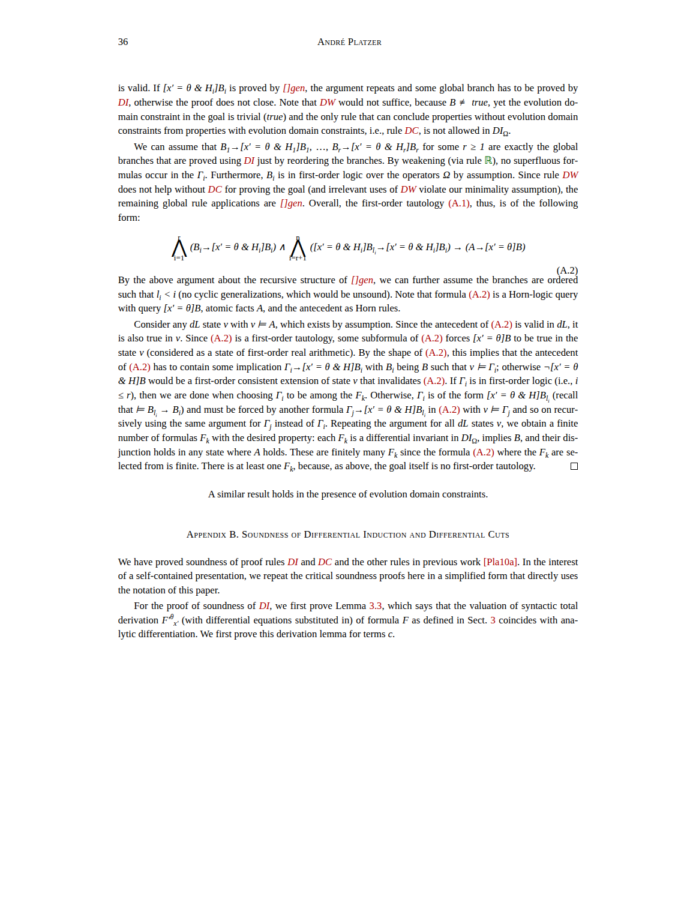36 André Platzer
is valid. If [x′ = θ & Hi]Bi is proved by []gen, the argument repeats and some global branch has to be proved by DI, otherwise the proof does not close. Note that DW would not suffice, because B ≢ true, yet the evolution domain constraint in the goal is trivial (true) and the only rule that can conclude properties without evolution domain constraints from properties with evolution domain constraints, i.e., rule DC, is not allowed in DIΩ.
We can assume that B1→[x′ = θ & H1]B1, …, Br→[x′ = θ & Hr]Br for some r ≥ 1 are exactly the global branches that are proved using DI just by reordering the branches. By weakening (via rule ℝ), no superfluous formulas occur in the Γi. Furthermore, Bi is in first-order logic over the operators Ω by assumption. Since rule DW does not help without DC for proving the goal (and irrelevant uses of DW violate our minimality assumption), the remaining global rule applications are []gen. Overall, the first-order tautology (A.1), thus, is of the following form:
r ⋀ i=1 (Bi→[x′ = θ & Hi]Bi) ∧ n ⋀ i=r+1 ([x′ = θ & Hi]Bli→[x′ = θ & Hi]Bi) → (A→[x′ = θ]B) (A.2)
By the above argument about the recursive structure of []gen, we can further assume the branches are ordered such that li < i (no cyclic generalizations, which would be unsound). Note that formula (A.2) is a Horn-logic query with query [x′ = θ]B, atomic facts A, and the antecedent as Horn rules.
Consider any dL state ν with ν ⊨ A, which exists by assumption. Since the antecedent of (A.2) is valid in dL, it is also true in ν. Since (A.2) is a first-order tautology, some subformula of (A.2) forces [x′ = θ]B to be true in the state ν (considered as a state of first-order real arithmetic). By the shape of (A.2), this implies that the antecedent of (A.2) has to contain some implication Γi→[x′ = θ & H]Bi with Bi being B such that ν ⊨ Γi; otherwise ¬[x′ = θ & H]B would be a first-order consistent extension of state ν that invalidates (A.2). If Γi is in first-order logic (i.e., i ≤ r), then we are done when choosing Γi to be among the Fk. Otherwise, Γi is of the form [x′ = θ & H]Bli (recall that ⊨ Bli → Bi) and must be forced by another formula Γj→[x′ = θ & H]Bli in (A.2) with ν ⊨ Γj and so on recursively using the same argument for Γj instead of Γi. Repeating the argument for all dL states ν, we obtain a finite number of formulas Fk with the desired property: each Fk is a differential invariant in DIΩ, implies B, and their disjunction holds in any state where A holds. These are finitely many Fk since the formula (A.2) where the Fk are selected from is finite. There is at least one Fk, because, as above, the goal itself is no first-order tautology.
A similar result holds in the presence of evolution domain constraints.
Appendix B. Soundness of Differential Induction and Differential Cuts
We have proved soundness of proof rules DI and DC and the other rules in previous work [Pla10a]. In the interest of a self-contained presentation, we repeat the critical soundness proofs here in a simplified form that directly uses the notation of this paper.
For the proof of soundness of DI, we first prove Lemma 3.3, which says that the valuation of syntactic total derivation F′θx′ (with differential equations substituted in) of formula F as defined in Sect. 3 coincides with analytic differentiation. We first prove this derivation lemma for terms c.